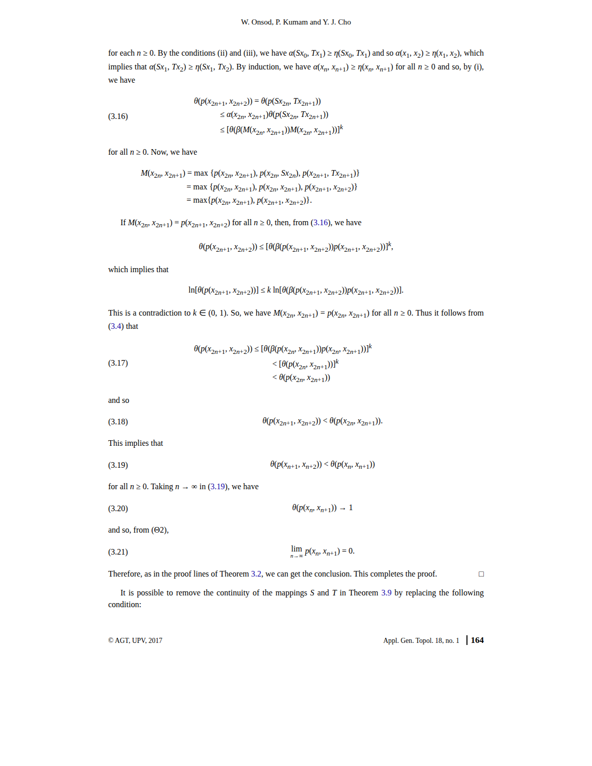W. Onsod, P. Kumam and Y. J. Cho
for each n ≥ 0. By the conditions (ii) and (iii), we have α(Sx0, Tx1) ≥ η(Sx0, Tx1) and so α(x1, x2) ≥ η(x1, x2), which implies that α(Sx1, Tx2) ≥ η(Sx1, Tx2). By induction, we have α(xn, xn+1) ≥ η(xn, xn+1) for all n ≥ 0 and so, by (i), we have
(3.16)
θ(p(x2n+1, x2n+2)) = θ(p(Sx2n, Tx2n+1)) ≤ α(x2n, x2n+1)θ(p(Sx2n, Tx2n+1)) ≤ [θ(β(M(x2n, x2n+1))M(x2n, x2n+1))]k
for all n ≥ 0. Now, we have
M(x2n, x2n+1) = max {p(x2n, x2n+1), p(x2n, Sx2n), p(x2n+1, Tx2n+1)} = max {p(x2n, x2n+1), p(x2n, x2n+1), p(x2n+1, x2n+2)} = max{p(x2n, x2n+1), p(x2n+1, x2n+2)}.
If M(x2n, x2n+1) = p(x2n+1, x2n+2) for all n ≥ 0, then, from (3.16), we have
θ(p(x2n+1, x2n+2)) ≤ [θ(β(p(x2n+1, x2n+2))p(x2n+1, x2n+2))]k,
which implies that
ln[θ(p(x2n+1, x2n+2))] ≤ k ln[θ(β(p(x2n+1, x2n+2))p(x2n+1, x2n+2))].
This is a contradiction to k ∈ (0, 1). So, we have M(x2n, x2n+1) = p(x2n, x2n+1) for all n ≥ 0. Thus it follows from (3.4) that
(3.17)
θ(p(x2n+1, x2n+2)) ≤ [θ(β(p(x2n, x2n+1))p(x2n, x2n+1))]k < [θ(p(x2n, x2n+1))]k < θ(p(x2n, x2n+1))
and so
(3.18)
θ(p(x2n+1, x2n+2)) < θ(p(x2n, x2n+1)).
This implies that
(3.19)
θ(p(xn+1, xn+2)) < θ(p(xn, xn+1))
for all n ≥ 0. Taking n → ∞ in (3.19), we have
(3.20)
θ(p(xn, xn+1)) → 1
and so, from (Θ2),
(3.21)
lim n→∞ p(xn, xn+1) = 0.
Therefore, as in the proof lines of Theorem 3.2, we can get the conclusion. This completes the proof. □
It is possible to remove the continuity of the mappings S and T in Theorem 3.9 by replacing the following condition:
© AGT, UPV, 2017
Appl. Gen. Topol. 18, no. 1 164